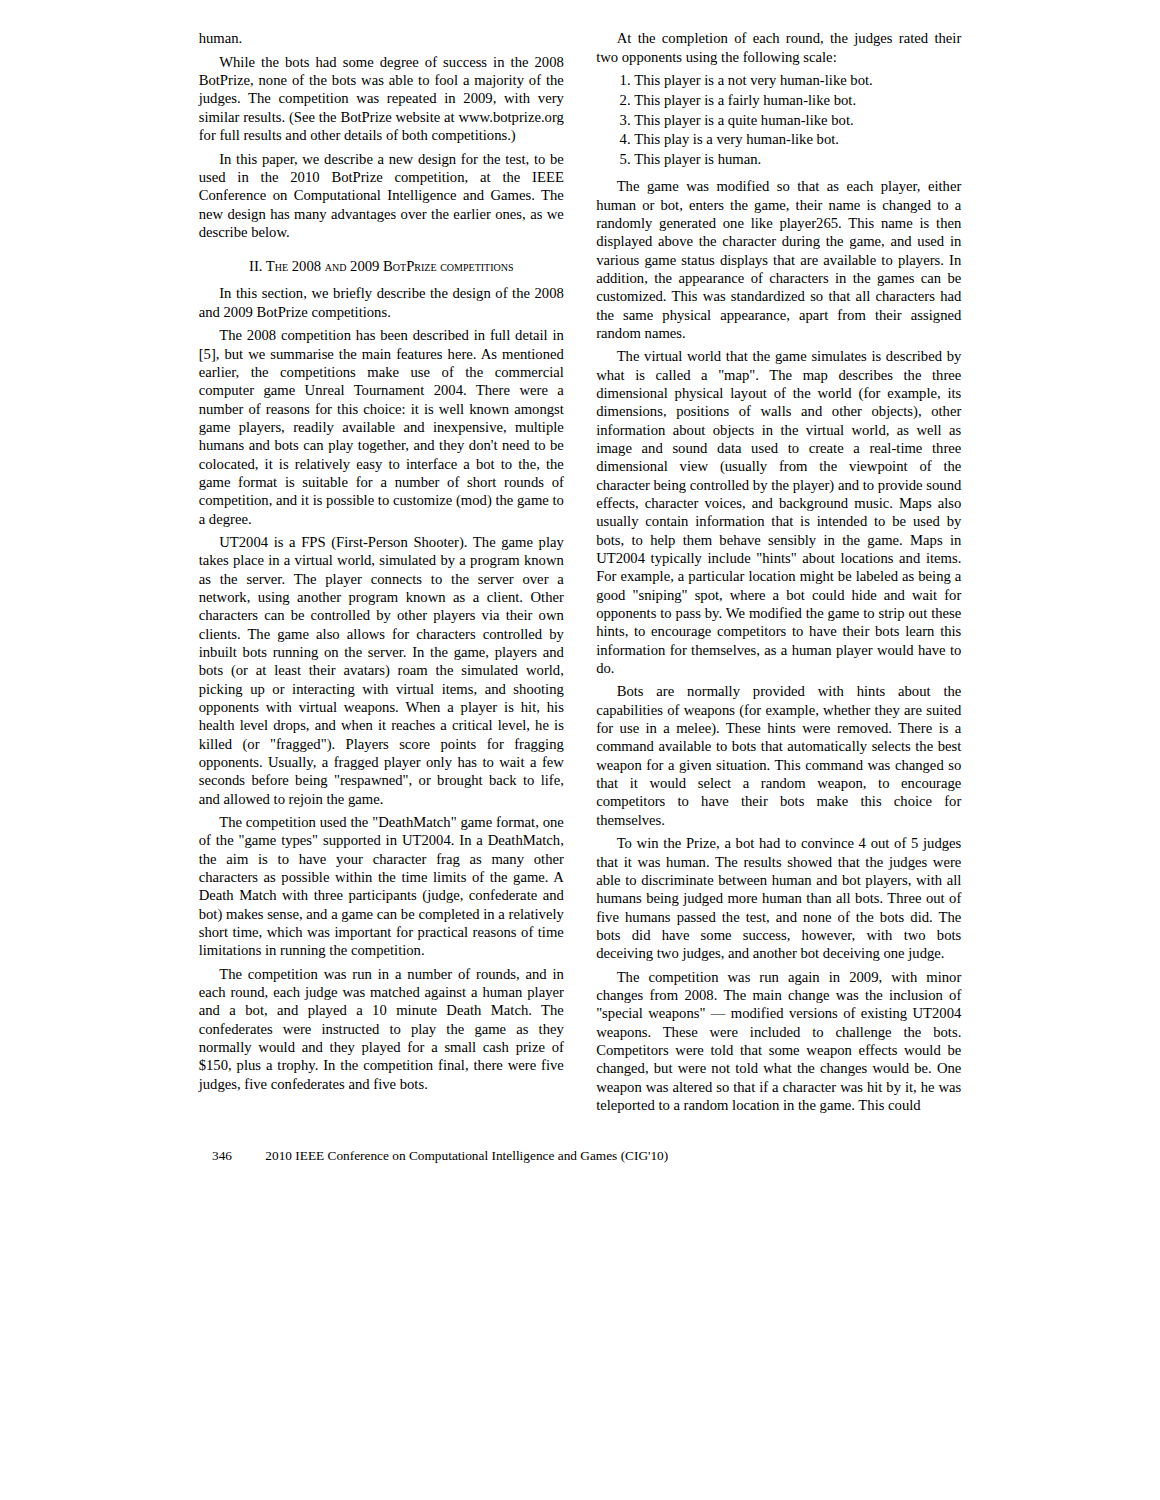human.
While the bots had some degree of success in the 2008 BotPrize, none of the bots was able to fool a majority of the judges. The competition was repeated in 2009, with very similar results. (See the BotPrize website at www.botprize.org for full results and other details of both competitions.)
In this paper, we describe a new design for the test, to be used in the 2010 BotPrize competition, at the IEEE Conference on Computational Intelligence and Games. The new design has many advantages over the earlier ones, as we describe below.
II. The 2008 and 2009 BotPrize competitions
In this section, we briefly describe the design of the 2008 and 2009 BotPrize competitions.
The 2008 competition has been described in full detail in [5], but we summarise the main features here. As mentioned earlier, the competitions make use of the commercial computer game Unreal Tournament 2004. There were a number of reasons for this choice: it is well known amongst game players, readily available and inexpensive, multiple humans and bots can play together, and they don't need to be colocated, it is relatively easy to interface a bot to the, the game format is suitable for a number of short rounds of competition, and it is possible to customize (mod) the game to a degree.
UT2004 is a FPS (First-Person Shooter). The game play takes place in a virtual world, simulated by a program known as the server. The player connects to the server over a network, using another program known as a client. Other characters can be controlled by other players via their own clients. The game also allows for characters controlled by inbuilt bots running on the server. In the game, players and bots (or at least their avatars) roam the simulated world, picking up or interacting with virtual items, and shooting opponents with virtual weapons. When a player is hit, his health level drops, and when it reaches a critical level, he is killed (or "fragged"). Players score points for fragging opponents. Usually, a fragged player only has to wait a few seconds before being "respawned", or brought back to life, and allowed to rejoin the game.
The competition used the "DeathMatch" game format, one of the "game types" supported in UT2004. In a DeathMatch, the aim is to have your character frag as many other characters as possible within the time limits of the game. A Death Match with three participants (judge, confederate and bot) makes sense, and a game can be completed in a relatively short time, which was important for practical reasons of time limitations in running the competition.
The competition was run in a number of rounds, and in each round, each judge was matched against a human player and a bot, and played a 10 minute Death Match. The confederates were instructed to play the game as they normally would and they played for a small cash prize of $150, plus a trophy. In the competition final, there were five judges, five confederates and five bots.
At the completion of each round, the judges rated their two opponents using the following scale:
This player is a not very human-like bot.
This player is a fairly human-like bot.
This player is a quite human-like bot.
This play is a very human-like bot.
This player is human.
The game was modified so that as each player, either human or bot, enters the game, their name is changed to a randomly generated one like player265. This name is then displayed above the character during the game, and used in various game status displays that are available to players. In addition, the appearance of characters in the games can be customized. This was standardized so that all characters had the same physical appearance, apart from their assigned random names.
The virtual world that the game simulates is described by what is called a "map". The map describes the three dimensional physical layout of the world (for example, its dimensions, positions of walls and other objects), other information about objects in the virtual world, as well as image and sound data used to create a real-time three dimensional view (usually from the viewpoint of the character being controlled by the player) and to provide sound effects, character voices, and background music. Maps also usually contain information that is intended to be used by bots, to help them behave sensibly in the game. Maps in UT2004 typically include "hints" about locations and items. For example, a particular location might be labeled as being a good "sniping" spot, where a bot could hide and wait for opponents to pass by. We modified the game to strip out these hints, to encourage competitors to have their bots learn this information for themselves, as a human player would have to do.
Bots are normally provided with hints about the capabilities of weapons (for example, whether they are suited for use in a melee). These hints were removed. There is a command available to bots that automatically selects the best weapon for a given situation. This command was changed so that it would select a random weapon, to encourage competitors to have their bots make this choice for themselves.
To win the Prize, a bot had to convince 4 out of 5 judges that it was human. The results showed that the judges were able to discriminate between human and bot players, with all humans being judged more human than all bots. Three out of five humans passed the test, and none of the bots did. The bots did have some success, however, with two bots deceiving two judges, and another bot deceiving one judge.
The competition was run again in 2009, with minor changes from 2008. The main change was the inclusion of "special weapons" — modified versions of existing UT2004 weapons. These were included to challenge the bots. Competitors were told that some weapon effects would be changed, but were not told what the changes would be. One weapon was altered so that if a character was hit by it, he was teleported to a random location in the game. This could
346 2010 IEEE Conference on Computational Intelligence and Games (CIG'10)